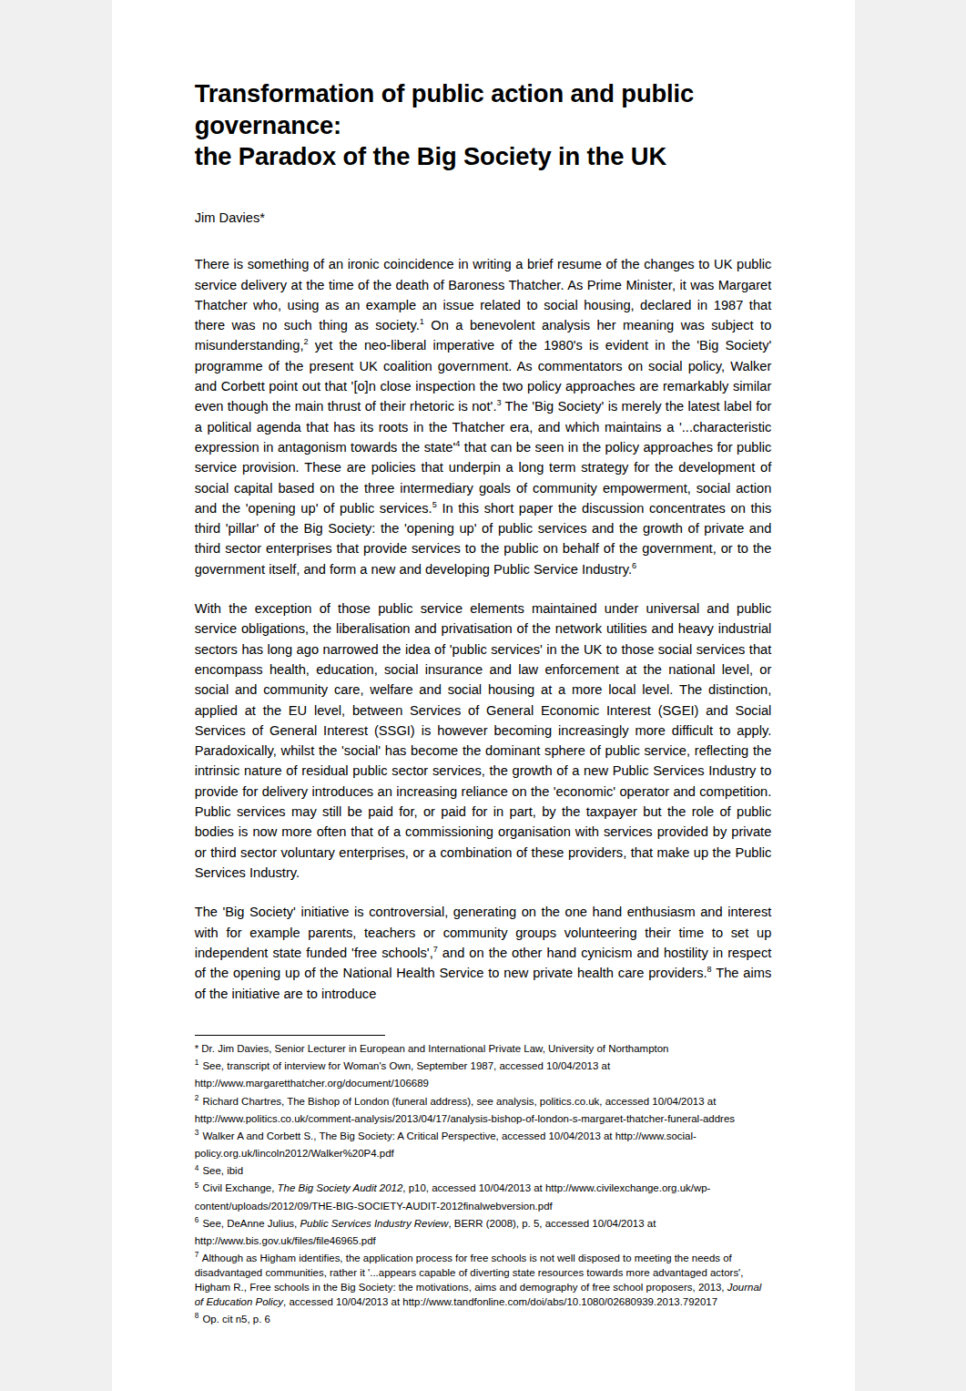Transformation of public action and public governance:
the Paradox of the Big Society in the UK
Jim Davies*
There is something of an ironic coincidence in writing a brief resume of the changes to UK public service delivery at the time of the death of Baroness Thatcher. As Prime Minister, it was Margaret Thatcher who, using as an example an issue related to social housing, declared in 1987 that there was no such thing as society.1 On a benevolent analysis her meaning was subject to misunderstanding,2 yet the neo-liberal imperative of the 1980's is evident in the 'Big Society' programme of the present UK coalition government. As commentators on social policy, Walker and Corbett point out that '[o]n close inspection the two policy approaches are remarkably similar even though the main thrust of their rhetoric is not'.3 The 'Big Society' is merely the latest label for a political agenda that has its roots in the Thatcher era, and which maintains a '...characteristic expression in antagonism towards the state'4 that can be seen in the policy approaches for public service provision. These are policies that underpin a long term strategy for the development of social capital based on the three intermediary goals of community empowerment, social action and the 'opening up' of public services.5 In this short paper the discussion concentrates on this third 'pillar' of the Big Society: the 'opening up' of public services and the growth of private and third sector enterprises that provide services to the public on behalf of the government, or to the government itself, and form a new and developing Public Service Industry.6
With the exception of those public service elements maintained under universal and public service obligations, the liberalisation and privatisation of the network utilities and heavy industrial sectors has long ago narrowed the idea of 'public services' in the UK to those social services that encompass health, education, social insurance and law enforcement at the national level, or social and community care, welfare and social housing at a more local level. The distinction, applied at the EU level, between Services of General Economic Interest (SGEI) and Social Services of General Interest (SSGI) is however becoming increasingly more difficult to apply. Paradoxically, whilst the 'social' has become the dominant sphere of public service, reflecting the intrinsic nature of residual public sector services, the growth of a new Public Services Industry to provide for delivery introduces an increasing reliance on the 'economic' operator and competition. Public services may still be paid for, or paid for in part, by the taxpayer but the role of public bodies is now more often that of a commissioning organisation with services provided by private or third sector voluntary enterprises, or a combination of these providers, that make up the Public Services Industry.
The 'Big Society' initiative is controversial, generating on the one hand enthusiasm and interest with for example parents, teachers or community groups volunteering their time to set up independent state funded 'free schools',7 and on the other hand cynicism and hostility in respect of the opening up of the National Health Service to new private health care providers.8 The aims of the initiative are to introduce
* Dr. Jim Davies, Senior Lecturer in European and International Private Law, University of Northampton
1 See, transcript of interview for Woman's Own, September 1987, accessed 10/04/2013 at
http://www.margaretthatcher.org/document/106689
2 Richard Chartres, The Bishop of London (funeral address), see analysis, politics.co.uk, accessed 10/04/2013 at
http://www.politics.co.uk/comment-analysis/2013/04/17/analysis-bishop-of-london-s-margaret-thatcher-funeral-addres
3 Walker A and Corbett S., The Big Society: A Critical Perspective, accessed 10/04/2013 at http://www.social-
policy.org.uk/lincoln2012/Walker%20P4.pdf
4 See, ibid
5 Civil Exchange, The Big Society Audit 2012, p10, accessed 10/04/2013 at http://www.civilexchange.org.uk/wp-
content/uploads/2012/09/THE-BIG-SOCIETY-AUDIT-2012finalwebversion.pdf
6 See, DeAnne Julius, Public Services Industry Review, BERR (2008), p. 5, accessed 10/04/2013 at
http://www.bis.gov.uk/files/file46965.pdf
7 Although as Higham identifies, the application process for free schools is not well disposed to meeting the needs of disadvantaged communities, rather it '...appears capable of diverting state resources towards more advantaged actors', Higham R., Free schools in the Big Society: the motivations, aims and demography of free school proposers, 2013, Journal of Education Policy, accessed 10/04/2013 at http://www.tandfonline.com/doi/abs/10.1080/02680939.2013.792017
8 Op. cit n5, p. 6